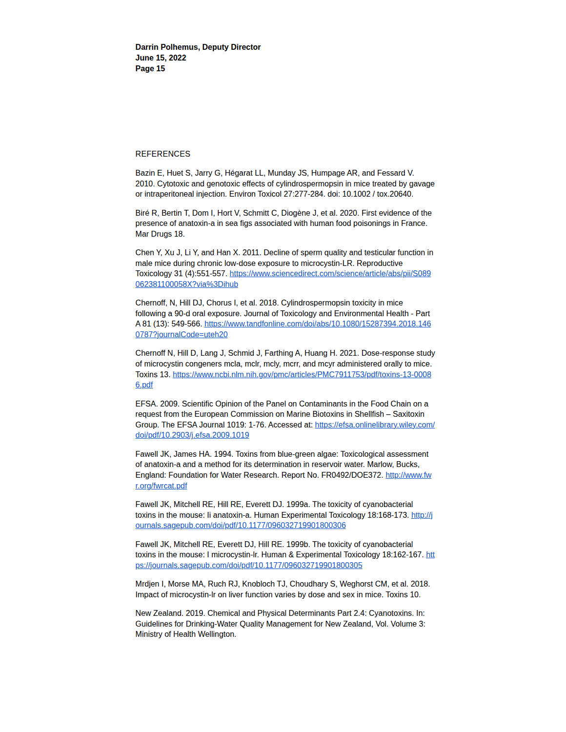Darrin Polhemus, Deputy Director
June 15, 2022
Page 15
REFERENCES
Bazin E, Huet S, Jarry G, Hégarat LL, Munday JS, Humpage AR, and Fessard V. 2010. Cytotoxic and genotoxic effects of cylindrospermopsin in mice treated by gavage or intraperitoneal injection. Environ Toxicol 27:277-284. doi: 10.1002 / tox.20640.
Biré R, Bertin T, Dom I, Hort V, Schmitt C, Diogène J, et al. 2020. First evidence of the presence of anatoxin-a in sea figs associated with human food poisonings in France. Mar Drugs 18.
Chen Y, Xu J, Li Y, and Han X. 2011. Decline of sperm quality and testicular function in male mice during chronic low-dose exposure to microcystin-LR. Reproductive Toxicology 31 (4):551-557. https://www.sciencedirect.com/science/article/abs/pii/S089062381100058X?via%3Dihub
Chernoff, N, Hill DJ, Chorus I, et al. 2018. Cylindrospermopsin toxicity in mice following a 90-d oral exposure. Journal of Toxicology and Environmental Health - Part A 81 (13): 549-566. https://www.tandfonline.com/doi/abs/10.1080/15287394.2018.1460787?journalCode=uteh20
Chernoff N, Hill D, Lang J, Schmid J, Farthing A, Huang H. 2021. Dose-response study of microcystin congeners mcla, mclr, mcly, mcrr, and mcyr administered orally to mice. Toxins 13. https://www.ncbi.nlm.nih.gov/pmc/articles/PMC7911753/pdf/toxins-13-00086.pdf
EFSA. 2009. Scientific Opinion of the Panel on Contaminants in the Food Chain on a request from the European Commission on Marine Biotoxins in Shellfish – Saxitoxin Group. The EFSA Journal 1019: 1-76. Accessed at: https://efsa.onlinelibrary.wiley.com/doi/pdf/10.2903/j.efsa.2009.1019
Fawell JK, James HA. 1994. Toxins from blue-green algae: Toxicological assessment of anatoxin-a and a method for its determination in reservoir water. Marlow, Bucks, England: Foundation for Water Research. Report No. FR0492/DOE372. http://www.fwr.org/fwrcat.pdf
Fawell JK, Mitchell RE, Hill RE, Everett DJ. 1999a. The toxicity of cyanobacterial toxins in the mouse: Ii anatoxin-a. Human Experimental Toxicology 18:168-173. http://journals.sagepub.com/doi/pdf/10.1177/096032719901800306
Fawell JK, Mitchell RE, Everett DJ, Hill RE. 1999b. The toxicity of cyanobacterial toxins in the mouse: I microcystin-lr. Human & Experimental Toxicology 18:162-167. https://journals.sagepub.com/doi/pdf/10.1177/096032719901800305
Mrdjen I, Morse MA, Ruch RJ, Knobloch TJ, Choudhary S, Weghorst CM, et al. 2018. Impact of microcystin-lr on liver function varies by dose and sex in mice. Toxins 10.
New Zealand. 2019. Chemical and Physical Determinants Part 2.4: Cyanotoxins. In: Guidelines for Drinking-Water Quality Management for New Zealand, Vol. Volume 3: Ministry of Health Wellington.